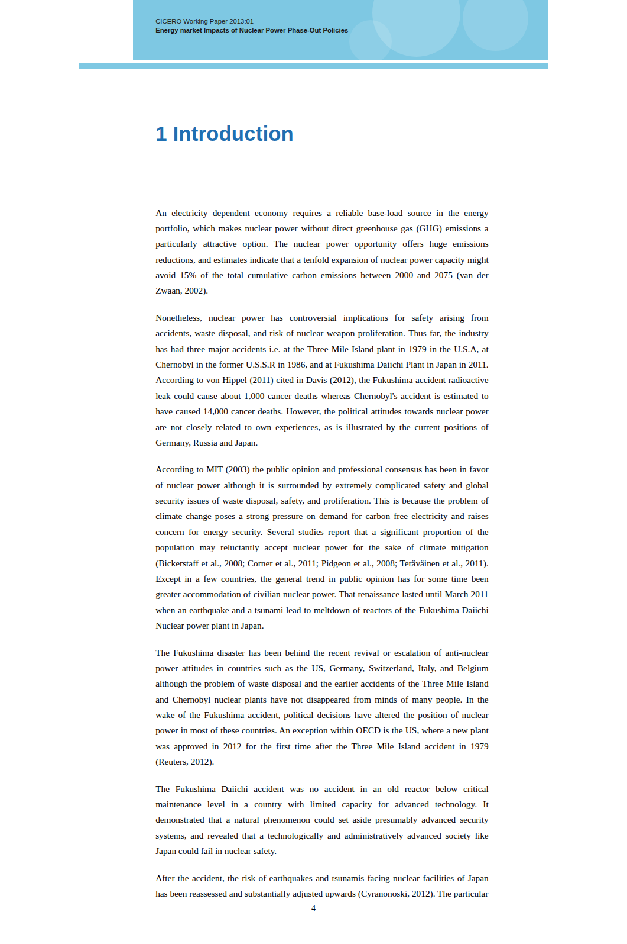CICERO Working Paper 2013:01
Energy market Impacts of Nuclear Power Phase-Out Policies
1 Introduction
An electricity dependent economy requires a reliable base-load source in the energy portfolio, which makes nuclear power without direct greenhouse gas (GHG) emissions a particularly attractive option. The nuclear power opportunity offers huge emissions reductions, and estimates indicate that a tenfold expansion of nuclear power capacity might avoid 15% of the total cumulative carbon emissions between 2000 and 2075 (van der Zwaan, 2002).
Nonetheless, nuclear power has controversial implications for safety arising from accidents, waste disposal, and risk of nuclear weapon proliferation. Thus far, the industry has had three major accidents i.e. at the Three Mile Island plant in 1979 in the U.S.A, at Chernobyl in the former U.S.S.R in 1986, and at Fukushima Daiichi Plant in Japan in 2011. According to von Hippel (2011) cited in Davis (2012), the Fukushima accident radioactive leak could cause about 1,000 cancer deaths whereas Chernobyl's accident is estimated to have caused 14,000 cancer deaths. However, the political attitudes towards nuclear power are not closely related to own experiences, as is illustrated by the current positions of Germany, Russia and Japan.
According to MIT (2003) the public opinion and professional consensus has been in favor of nuclear power although it is surrounded by extremely complicated safety and global security issues of waste disposal, safety, and proliferation. This is because the problem of climate change poses a strong pressure on demand for carbon free electricity and raises concern for energy security. Several studies report that a significant proportion of the population may reluctantly accept nuclear power for the sake of climate mitigation (Bickerstaff et al., 2008; Corner et al., 2011; Pidgeon et al., 2008; Teräväinen et al., 2011). Except in a few countries, the general trend in public opinion has for some time been greater accommodation of civilian nuclear power. That renaissance lasted until March 2011 when an earthquake and a tsunami lead to meltdown of reactors of the Fukushima Daiichi Nuclear power plant in Japan.
The Fukushima disaster has been behind the recent revival or escalation of anti-nuclear power attitudes in countries such as the US, Germany, Switzerland, Italy, and Belgium although the problem of waste disposal and the earlier accidents of the Three Mile Island and Chernobyl nuclear plants have not disappeared from minds of many people. In the wake of the Fukushima accident, political decisions have altered the position of nuclear power in most of these countries. An exception within OECD is the US, where a new plant was approved in 2012 for the first time after the Three Mile Island accident in 1979 (Reuters, 2012).
The Fukushima Daiichi accident was no accident in an old reactor below critical maintenance level in a country with limited capacity for advanced technology. It demonstrated that a natural phenomenon could set aside presumably advanced security systems, and revealed that a technologically and administratively advanced society like Japan could fail in nuclear safety.
After the accident, the risk of earthquakes and tsunamis facing nuclear facilities of Japan has been reassessed and substantially adjusted upwards (Cyranonoski, 2012). The particular
4